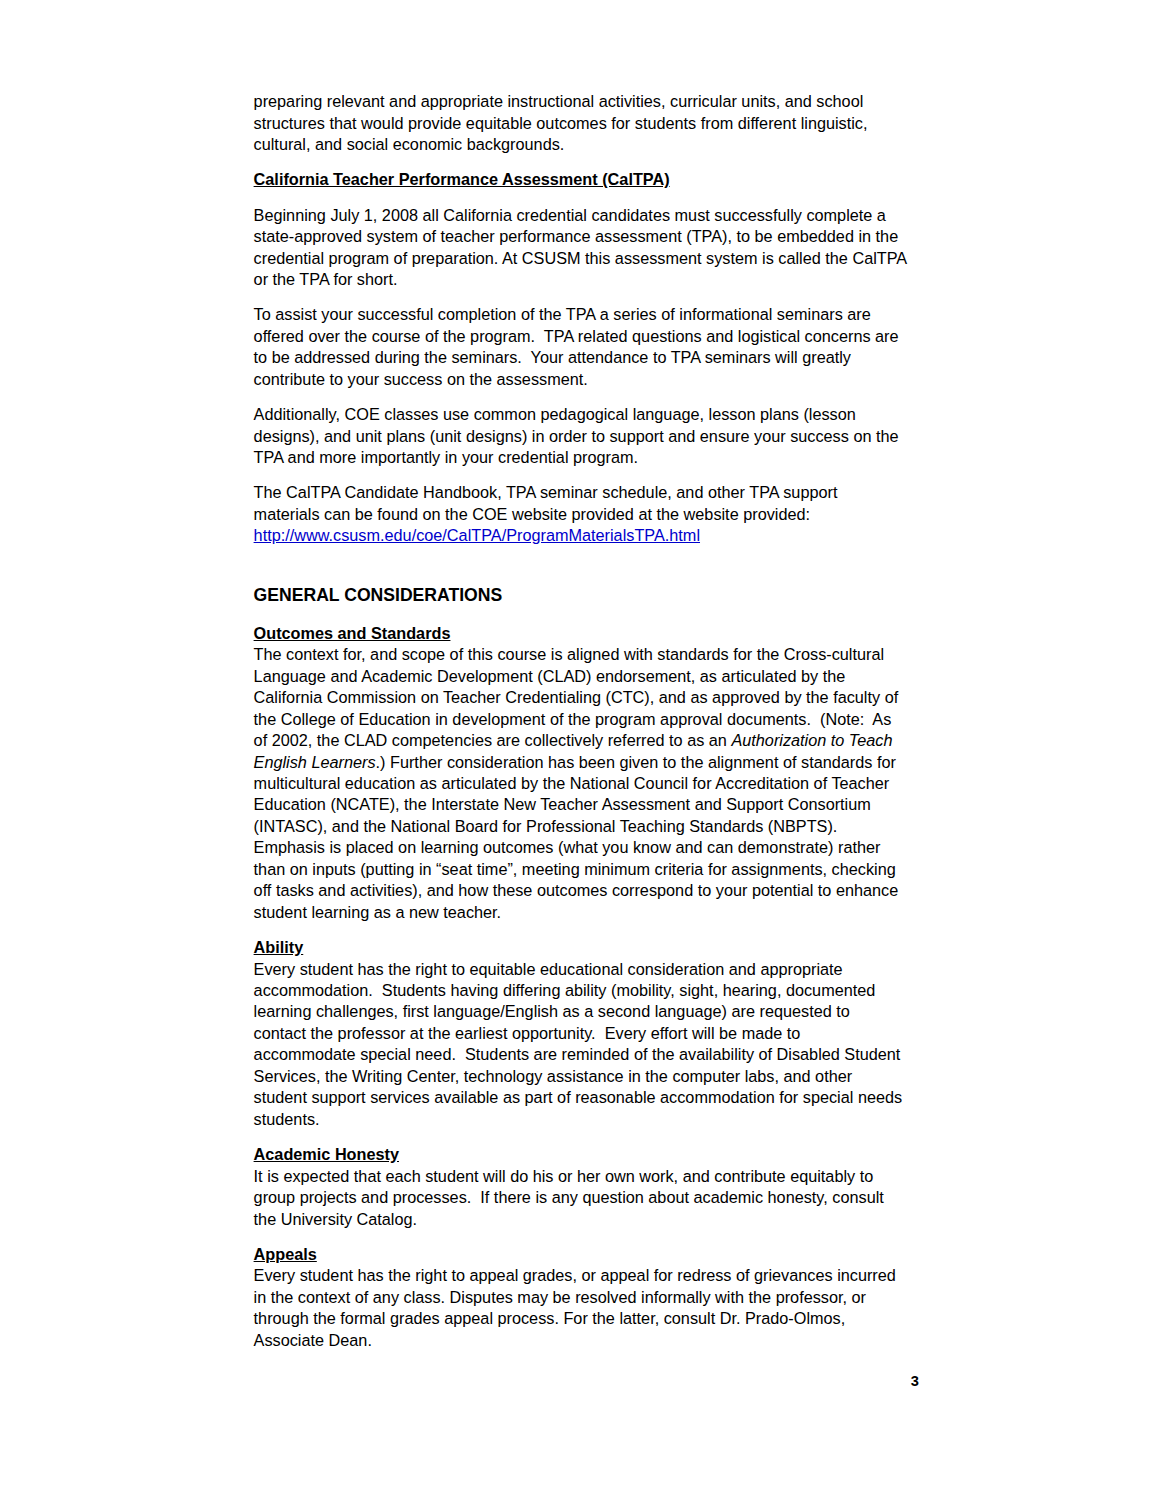preparing relevant and appropriate instructional activities, curricular units, and school structures that would provide equitable outcomes for students from different linguistic, cultural, and social economic backgrounds.
California Teacher Performance Assessment (CalTPA)
Beginning July 1, 2008 all California credential candidates must successfully complete a state-approved system of teacher performance assessment (TPA), to be embedded in the credential program of preparation. At CSUSM this assessment system is called the CalTPA or the TPA for short.
To assist your successful completion of the TPA a series of informational seminars are offered over the course of the program. TPA related questions and logistical concerns are to be addressed during the seminars. Your attendance to TPA seminars will greatly contribute to your success on the assessment.
Additionally, COE classes use common pedagogical language, lesson plans (lesson designs), and unit plans (unit designs) in order to support and ensure your success on the TPA and more importantly in your credential program.
The CalTPA Candidate Handbook, TPA seminar schedule, and other TPA support materials can be found on the COE website provided at the website provided:
http://www.csusm.edu/coe/CalTPA/ProgramMaterialsTPA.html
GENERAL CONSIDERATIONS
Outcomes and Standards
The context for, and scope of this course is aligned with standards for the Cross-cultural Language and Academic Development (CLAD) endorsement, as articulated by the California Commission on Teacher Credentialing (CTC), and as approved by the faculty of the College of Education in development of the program approval documents. (Note: As of 2002, the CLAD competencies are collectively referred to as an Authorization to Teach English Learners.) Further consideration has been given to the alignment of standards for multicultural education as articulated by the National Council for Accreditation of Teacher Education (NCATE), the Interstate New Teacher Assessment and Support Consortium (INTASC), and the National Board for Professional Teaching Standards (NBPTS). Emphasis is placed on learning outcomes (what you know and can demonstrate) rather than on inputs (putting in “seat time”, meeting minimum criteria for assignments, checking off tasks and activities), and how these outcomes correspond to your potential to enhance student learning as a new teacher.
Ability
Every student has the right to equitable educational consideration and appropriate accommodation. Students having differing ability (mobility, sight, hearing, documented learning challenges, first language/English as a second language) are requested to contact the professor at the earliest opportunity. Every effort will be made to accommodate special need. Students are reminded of the availability of Disabled Student Services, the Writing Center, technology assistance in the computer labs, and other student support services available as part of reasonable accommodation for special needs students.
Academic Honesty
It is expected that each student will do his or her own work, and contribute equitably to group projects and processes. If there is any question about academic honesty, consult the University Catalog.
Appeals
Every student has the right to appeal grades, or appeal for redress of grievances incurred in the context of any class. Disputes may be resolved informally with the professor, or through the formal grades appeal process. For the latter, consult Dr. Prado-Olmos, Associate Dean.
3